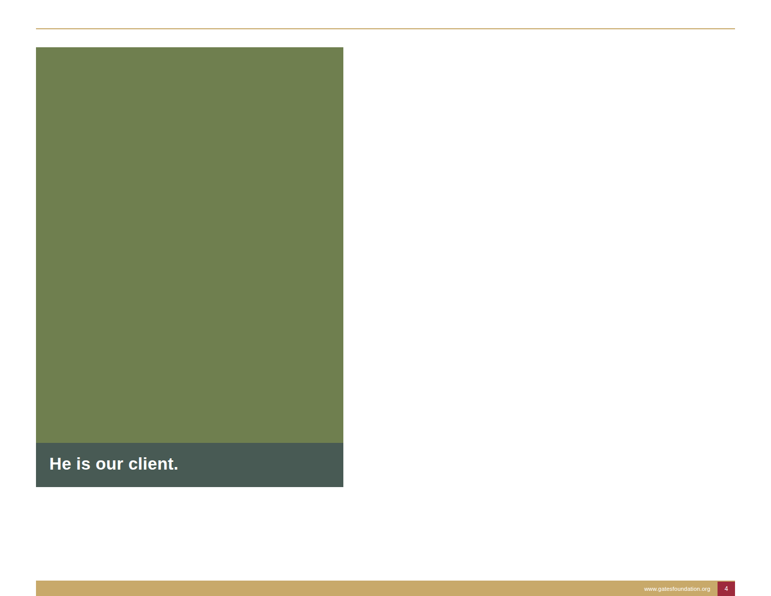He is our client.
www.gatesfoundation.org 4